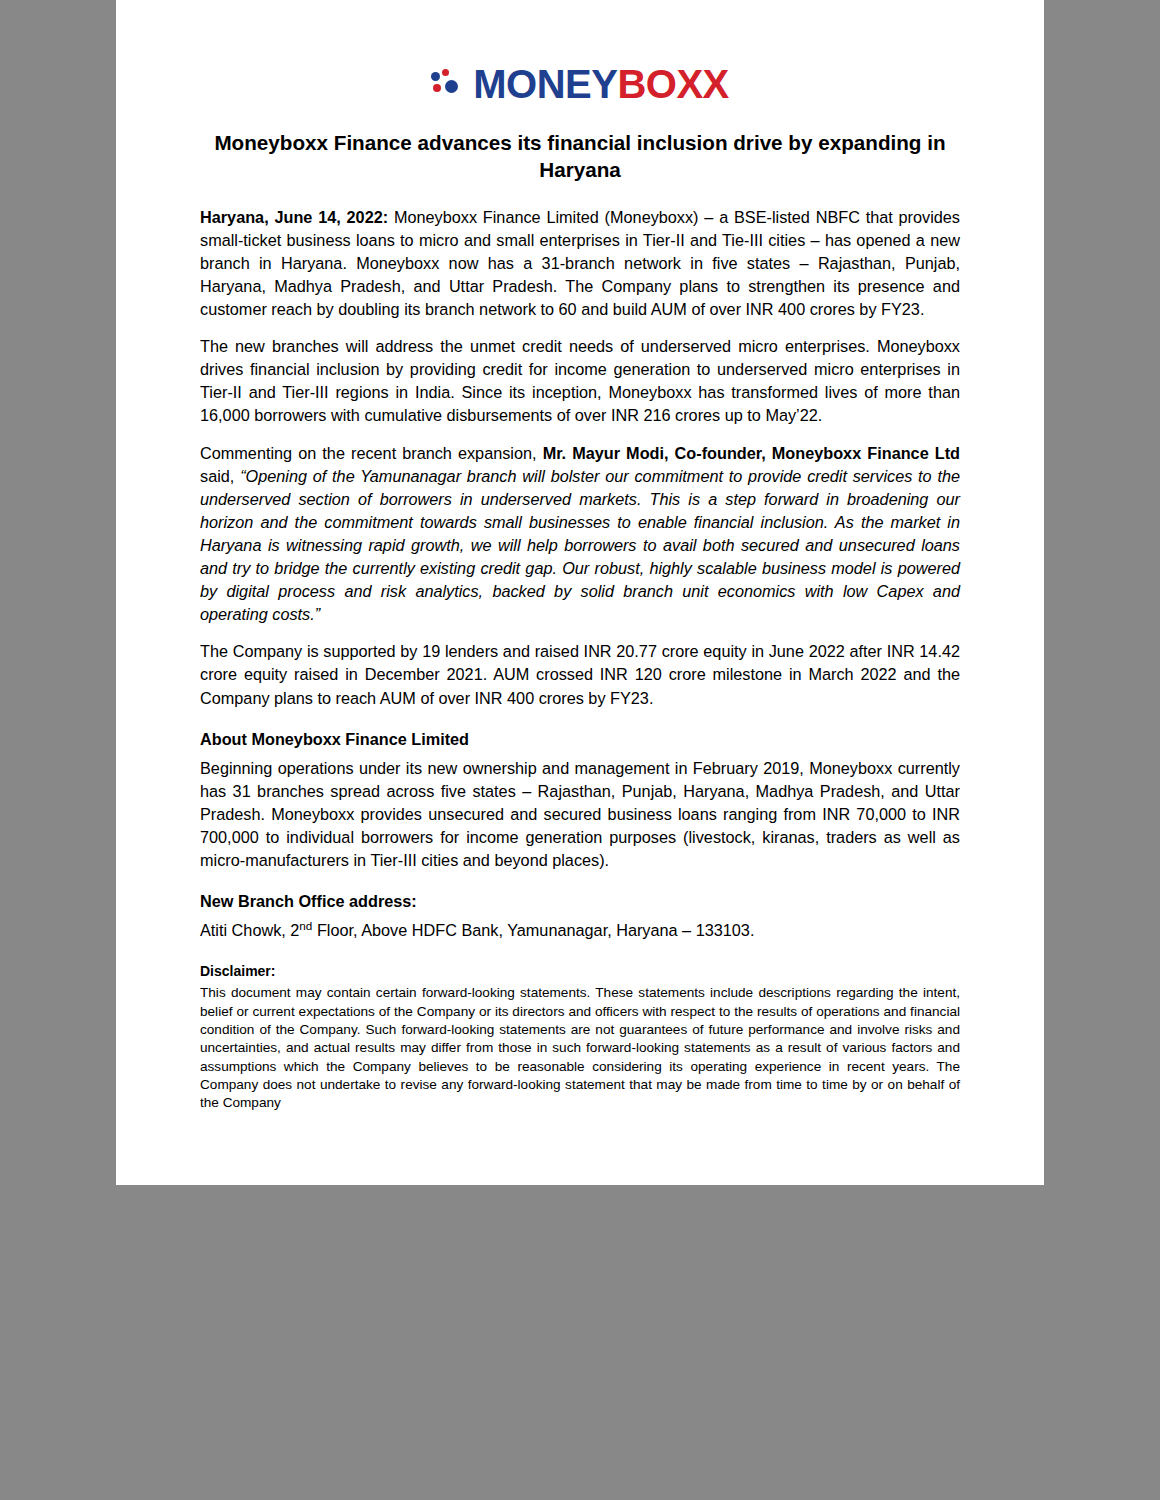MONEY BOXX
Moneyboxx Finance advances its financial inclusion drive by expanding in Haryana
Haryana, June 14, 2022: Moneyboxx Finance Limited (Moneyboxx) – a BSE-listed NBFC that provides small-ticket business loans to micro and small enterprises in Tier-II and Tie-III cities – has opened a new branch in Haryana. Moneyboxx now has a 31-branch network in five states – Rajasthan, Punjab, Haryana, Madhya Pradesh, and Uttar Pradesh. The Company plans to strengthen its presence and customer reach by doubling its branch network to 60 and build AUM of over INR 400 crores by FY23.
The new branches will address the unmet credit needs of underserved micro enterprises. Moneyboxx drives financial inclusion by providing credit for income generation to underserved micro enterprises in Tier-II and Tier-III regions in India. Since its inception, Moneyboxx has transformed lives of more than 16,000 borrowers with cumulative disbursements of over INR 216 crores up to May’22.
Commenting on the recent branch expansion, Mr. Mayur Modi, Co-founder, Moneyboxx Finance Ltd said, “Opening of the Yamunanagar branch will bolster our commitment to provide credit services to the underserved section of borrowers in underserved markets. This is a step forward in broadening our horizon and the commitment towards small businesses to enable financial inclusion. As the market in Haryana is witnessing rapid growth, we will help borrowers to avail both secured and unsecured loans and try to bridge the currently existing credit gap. Our robust, highly scalable business model is powered by digital process and risk analytics, backed by solid branch unit economics with low Capex and operating costs.”
The Company is supported by 19 lenders and raised INR 20.77 crore equity in June 2022 after INR 14.42 crore equity raised in December 2021. AUM crossed INR 120 crore milestone in March 2022 and the Company plans to reach AUM of over INR 400 crores by FY23.
About Moneyboxx Finance Limited
Beginning operations under its new ownership and management in February 2019, Moneyboxx currently has 31 branches spread across five states – Rajasthan, Punjab, Haryana, Madhya Pradesh, and Uttar Pradesh. Moneyboxx provides unsecured and secured business loans ranging from INR 70,000 to INR 700,000 to individual borrowers for income generation purposes (livestock, kiranas, traders as well as micro-manufacturers in Tier-III cities and beyond places).
New Branch Office address:
Atiti Chowk, 2nd Floor, Above HDFC Bank, Yamunanagar, Haryana – 133103.
Disclaimer:
This document may contain certain forward-looking statements. These statements include descriptions regarding the intent, belief or current expectations of the Company or its directors and officers with respect to the results of operations and financial condition of the Company. Such forward-looking statements are not guarantees of future performance and involve risks and uncertainties, and actual results may differ from those in such forward-looking statements as a result of various factors and assumptions which the Company believes to be reasonable considering its operating experience in recent years. The Company does not undertake to revise any forward-looking statement that may be made from time to time by or on behalf of the Company